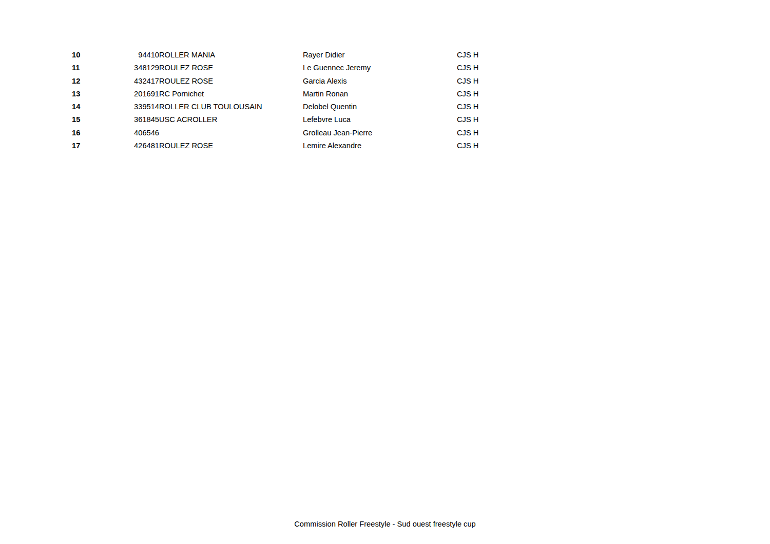| 10 | 94410 | ROLLER MANIA | Rayer Didier | CJS H |
| 11 | 348129 | ROULEZ ROSE | Le Guennec Jeremy | CJS H |
| 12 | 432417 | ROULEZ ROSE | Garcia Alexis | CJS H |
| 13 | 201691 | RC Pornichet | Martin Ronan | CJS H |
| 14 | 339514 | ROLLER CLUB TOULOUSAIN | Delobel Quentin | CJS H |
| 15 | 361845 | USC ACROLLER | Lefebvre Luca | CJS H |
| 16 | 406546 | | Grolleau Jean-Pierre | CJS H |
| 17 | 426481 | ROULEZ ROSE | Lemire Alexandre | CJS H |
Commission Roller Freestyle - Sud ouest freestyle cup